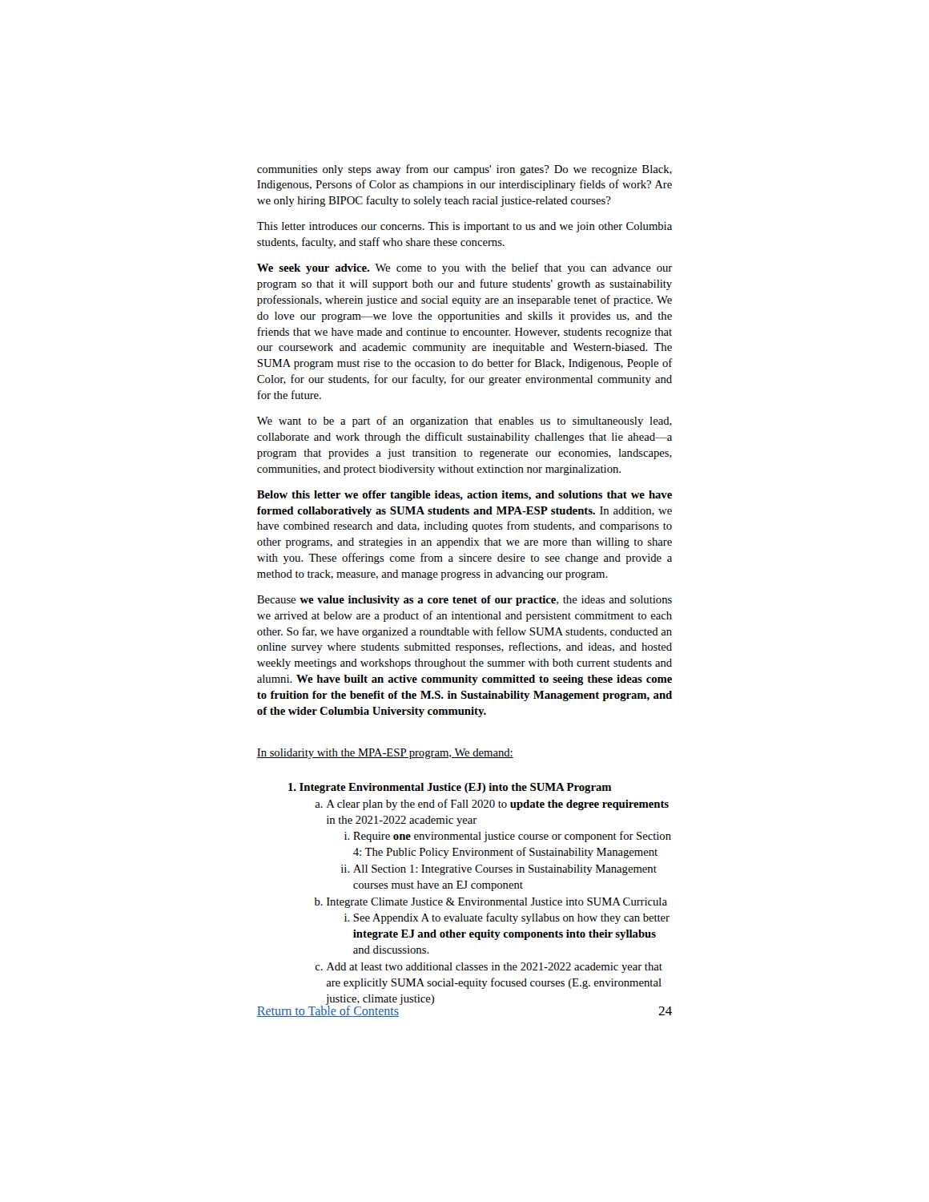communities only steps away from our campus' iron gates? Do we recognize Black, Indigenous, Persons of Color as champions in our interdisciplinary fields of work? Are we only hiring BIPOC faculty to solely teach racial justice-related courses?
This letter introduces our concerns. This is important to us and we join other Columbia students, faculty, and staff who share these concerns.
We seek your advice. We come to you with the belief that you can advance our program so that it will support both our and future students' growth as sustainability professionals, wherein justice and social equity are an inseparable tenet of practice. We do love our program—we love the opportunities and skills it provides us, and the friends that we have made and continue to encounter. However, students recognize that our coursework and academic community are inequitable and Western-biased. The SUMA program must rise to the occasion to do better for Black, Indigenous, People of Color, for our students, for our faculty, for our greater environmental community and for the future.
We want to be a part of an organization that enables us to simultaneously lead, collaborate and work through the difficult sustainability challenges that lie ahead—a program that provides a just transition to regenerate our economies, landscapes, communities, and protect biodiversity without extinction nor marginalization.
Below this letter we offer tangible ideas, action items, and solutions that we have formed collaboratively as SUMA students and MPA-ESP students. In addition, we have combined research and data, including quotes from students, and comparisons to other programs, and strategies in an appendix that we are more than willing to share with you. These offerings come from a sincere desire to see change and provide a method to track, measure, and manage progress in advancing our program.
Because we value inclusivity as a core tenet of our practice, the ideas and solutions we arrived at below are a product of an intentional and persistent commitment to each other. So far, we have organized a roundtable with fellow SUMA students, conducted an online survey where students submitted responses, reflections, and ideas, and hosted weekly meetings and workshops throughout the summer with both current students and alumni. We have built an active community committed to seeing these ideas come to fruition for the benefit of the M.S. in Sustainability Management program, and of the wider Columbia University community.
In solidarity with the MPA-ESP program, We demand:
Integrate Environmental Justice (EJ) into the SUMA Program
A clear plan by the end of Fall 2020 to update the degree requirements in the 2021-2022 academic year
Require one environmental justice course or component for Section 4: The Public Policy Environment of Sustainability Management
All Section 1: Integrative Courses in Sustainability Management courses must have an EJ component
Integrate Climate Justice & Environmental Justice into SUMA Curricula
See Appendix A to evaluate faculty syllabus on how they can better integrate EJ and other equity components into their syllabus and discussions.
Add at least two additional classes in the 2021-2022 academic year that are explicitly SUMA social-equity focused courses (E.g. environmental justice, climate justice)
Return to Table of Contents 24